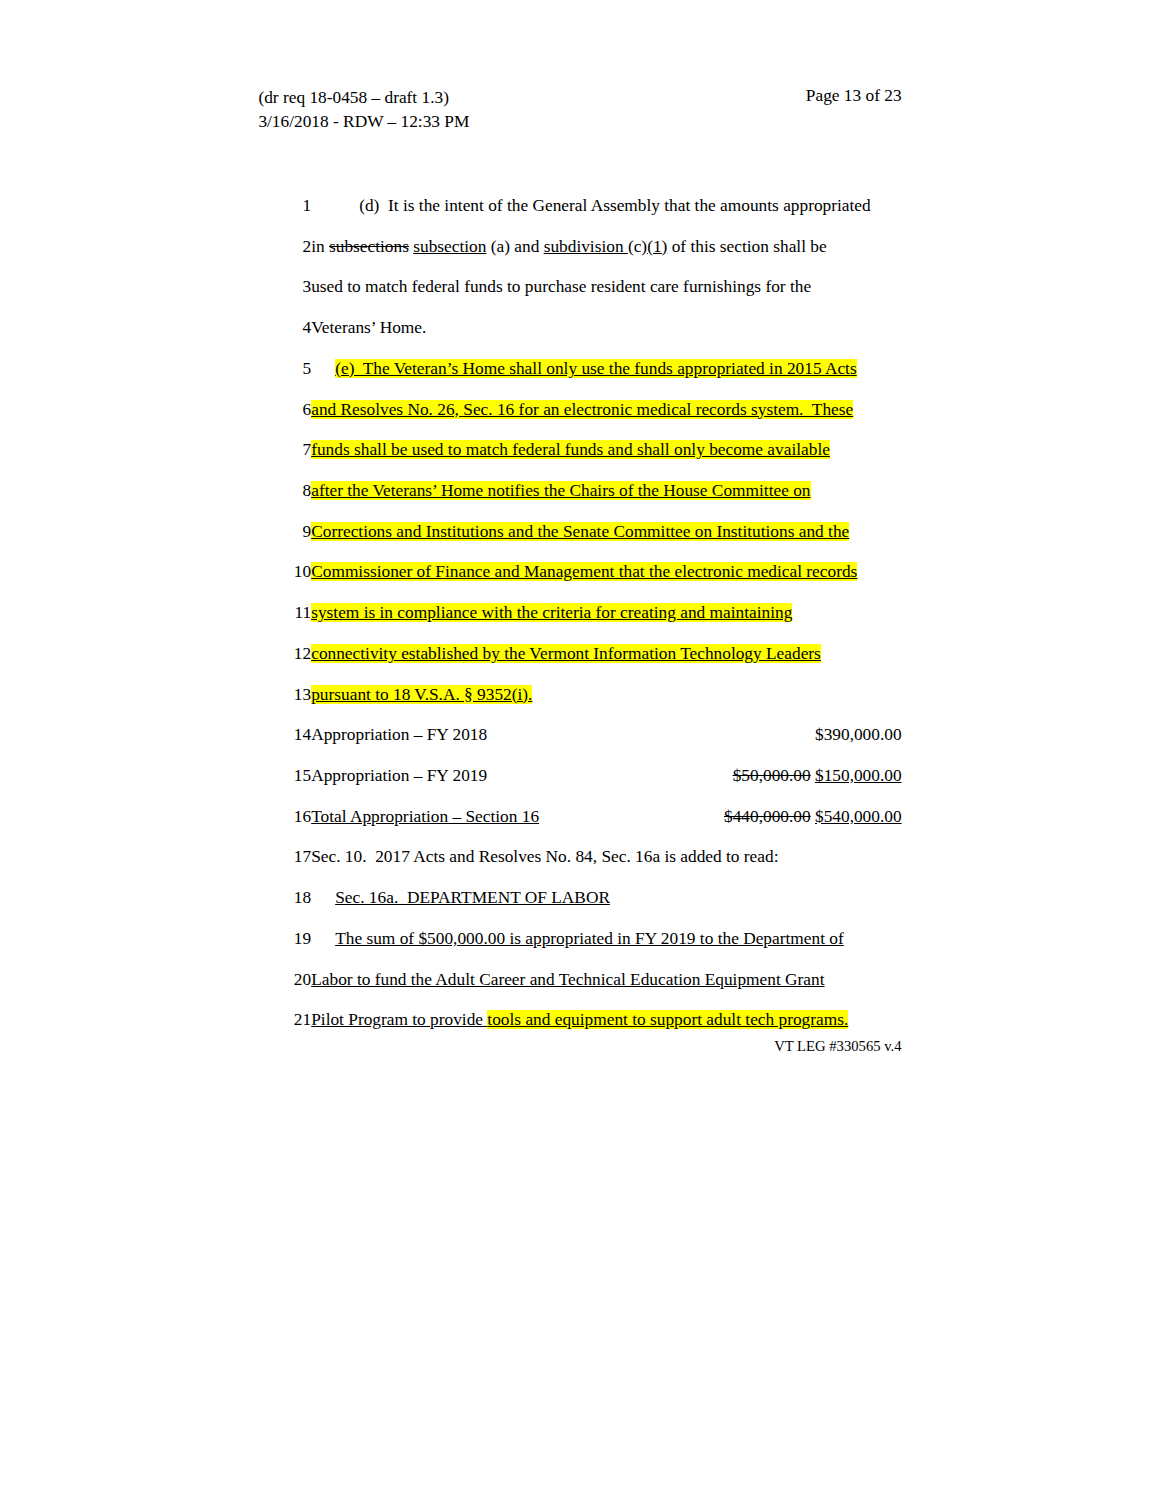(dr req 18-0458 – draft 1.3)
3/16/2018 - RDW – 12:33 PM
Page 13 of 23
| 1 | (d) It is the intent of the General Assembly that the amounts appropriated |
| 2 | in subsections subsection (a) and subdivision (c) (1) of this section shall be |
| 3 | used to match federal funds to purchase resident care furnishings for the |
| 4 | Veterans’ Home. |
| 5 | (e) The Veteran’s Home shall only use the funds appropriated in 2015 Acts |
| 6 | and Resolves No. 26, Sec. 16 for an electronic medical records system. These |
| 7 | funds shall be used to match federal funds and shall only become available |
| 8 | after the Veterans’ Home notifies the Chairs of the House Committee on |
| 9 | Corrections and Institutions and the Senate Committee on Institutions and the |
| 10 | Commissioner of Finance and Management that the electronic medical records |
| 11 | system is in compliance with the criteria for creating and maintaining |
| 12 | connectivity established by the Vermont Information Technology Leaders |
| 13 | pursuant to 18 V.S.A. § 9352(i). |
| 14 | Appropriation – FY 2018 $390,000.00 |
| 15 | Appropriation – FY 2019 $50,000.00 $150,000.00 |
| 16 | Total Appropriation – Section 16 $440,000.00 $540,000.00 |
| 17 | Sec. 10. 2017 Acts and Resolves No. 84, Sec. 16a is added to read: |
| 18 | Sec. 16a. DEPARTMENT OF LABOR |
| 19 | The sum of $500,000.00 is appropriated in FY 2019 to the Department of |
| 20 | Labor to fund the Adult Career and Technical Education Equipment Grant |
| 21 | Pilot Program to provide tools and equipment to support adult tech programs. |
VT LEG #330565 v.4